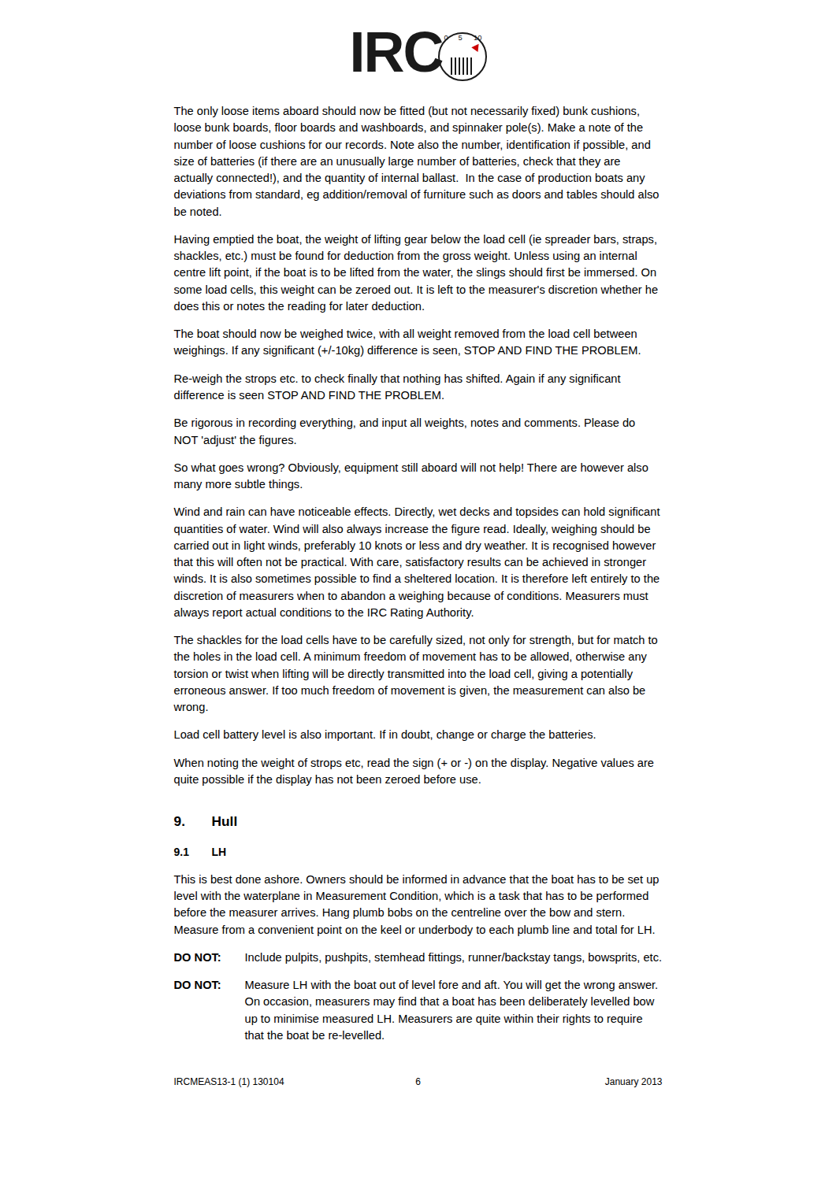IRC0510
The only loose items aboard should now be fitted (but not necessarily fixed) bunk cushions, loose bunk boards, floor boards and washboards, and spinnaker pole(s). Make a note of the number of loose cushions for our records. Note also the number, identification if possible, and size of batteries (if there are an unusually large number of batteries, check that they are actually connected!), and the quantity of internal ballast. In the case of production boats any deviations from standard, eg addition/removal of furniture such as doors and tables should also be noted.
Having emptied the boat, the weight of lifting gear below the load cell (ie spreader bars, straps, shackles, etc.) must be found for deduction from the gross weight. Unless using an internal centre lift point, if the boat is to be lifted from the water, the slings should first be immersed. On some load cells, this weight can be zeroed out. It is left to the measurer's discretion whether he does this or notes the reading for later deduction.
The boat should now be weighed twice, with all weight removed from the load cell between weighings. If any significant (+/-10kg) difference is seen, STOP AND FIND THE PROBLEM.
Re-weigh the strops etc. to check finally that nothing has shifted. Again if any significant difference is seen STOP AND FIND THE PROBLEM.
Be rigorous in recording everything, and input all weights, notes and comments. Please do NOT 'adjust' the figures.
So what goes wrong? Obviously, equipment still aboard will not help! There are however also many more subtle things.
Wind and rain can have noticeable effects. Directly, wet decks and topsides can hold significant quantities of water. Wind will also always increase the figure read. Ideally, weighing should be carried out in light winds, preferably 10 knots or less and dry weather. It is recognised however that this will often not be practical. With care, satisfactory results can be achieved in stronger winds. It is also sometimes possible to find a sheltered location. It is therefore left entirely to the discretion of measurers when to abandon a weighing because of conditions. Measurers must always report actual conditions to the IRC Rating Authority.
The shackles for the load cells have to be carefully sized, not only for strength, but for match to the holes in the load cell. A minimum freedom of movement has to be allowed, otherwise any torsion or twist when lifting will be directly transmitted into the load cell, giving a potentially erroneous answer. If too much freedom of movement is given, the measurement can also be wrong.
Load cell battery level is also important. If in doubt, change or charge the batteries.
When noting the weight of strops etc, read the sign (+ or -) on the display. Negative values are quite possible if the display has not been zeroed before use.
9. Hull
9.1 LH
This is best done ashore. Owners should be informed in advance that the boat has to be set up level with the waterplane in Measurement Condition, which is a task that has to be performed before the measurer arrives. Hang plumb bobs on the centreline over the bow and stern. Measure from a convenient point on the keel or underbody to each plumb line and total for LH.
DO NOT:
Include pulpits, pushpits, stemhead fittings, runner/backstay tangs, bowsprits, etc.
DO NOT:
Measure LH with the boat out of level fore and aft. You will get the wrong answer. On occasion, measurers may find that a boat has been deliberately levelled bow up to minimise measured LH. Measurers are quite within their rights to require that the boat be re-levelled.
IRCMEAS13-1 (1) 130104
6
January 2013